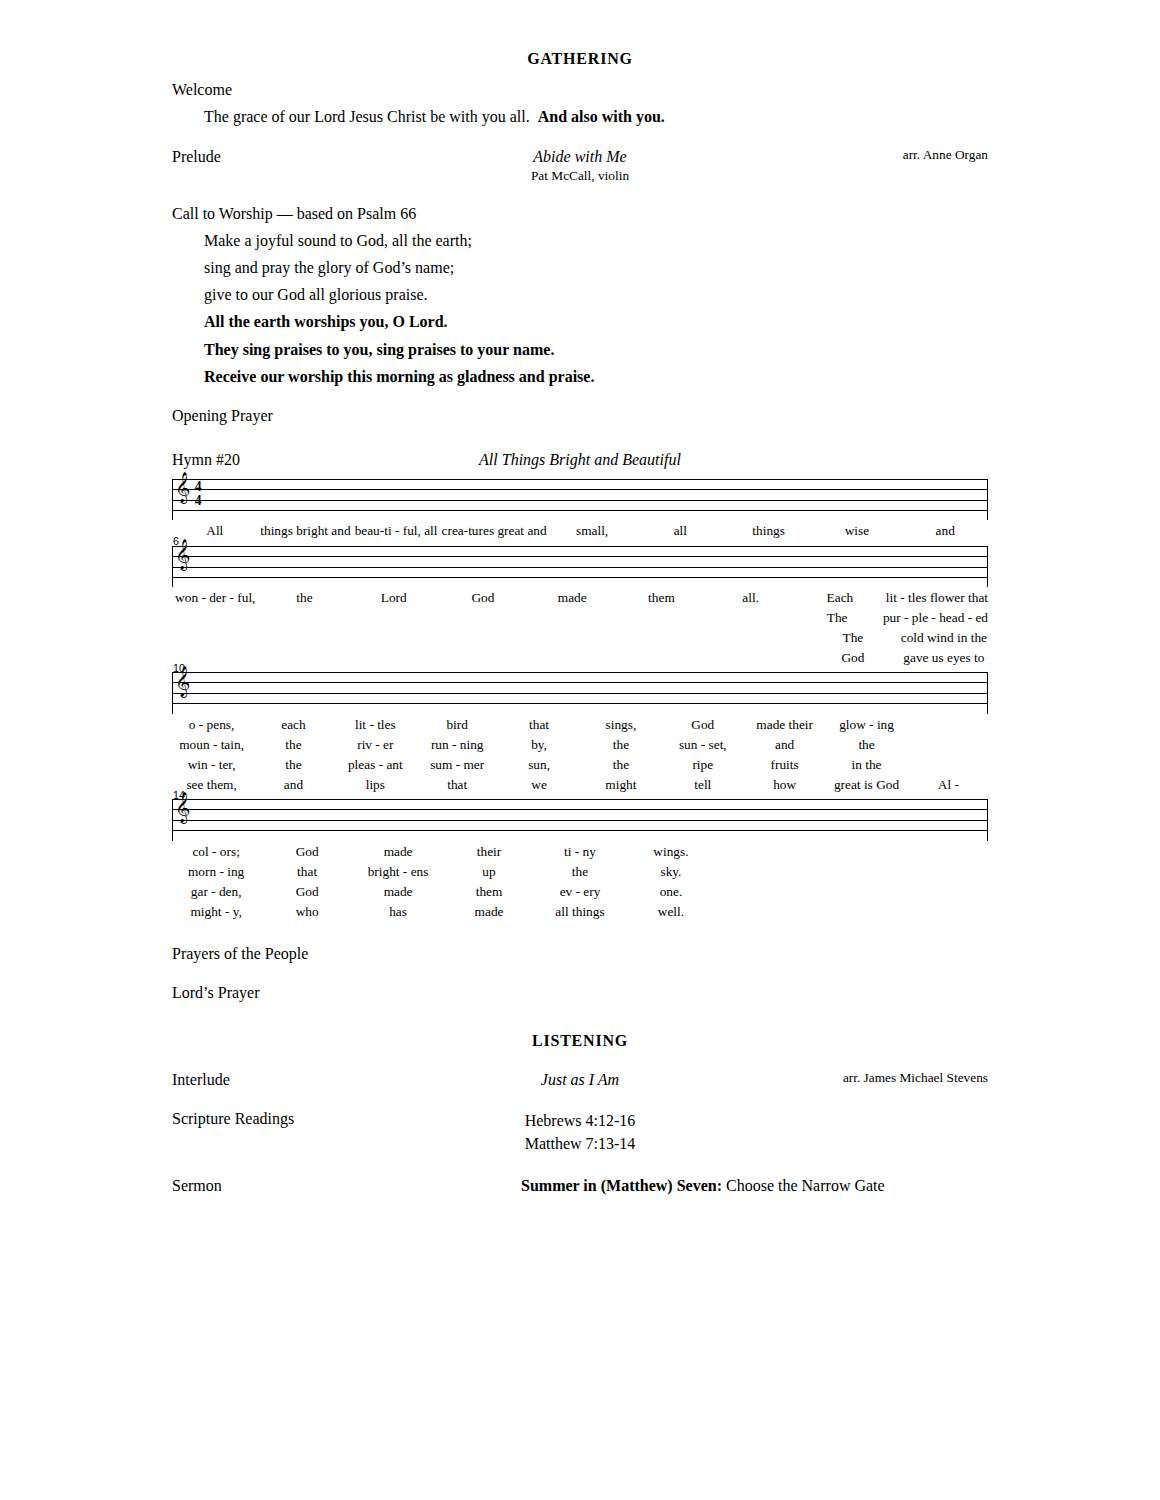Gathering
Welcome
The grace of our Lord Jesus Christ be with you all. And also with you.
Prelude
Abide with Me Pat McCall, violin
arr. Anne Organ
Call to Worship — based on Psalm 66
Make a joyful sound to God, all the earth;
sing and pray the glory of God’s name;
give to our God all glorious praise.
All the earth worships you, O Lord.
They sing praises to you, sing praises to your name.
Receive our worship this morning as gladness and praise.
Opening Prayer
Hymn #20
All Things Bright and Beautiful
𝄞 4
4
All things bright and beau‑ti ‑ ful, all crea‑tures great and small, all things wise and
6 𝄞
won ‑ der ‑ ful, the Lord God made them all. Each lit ‑ tles flower that
The pur ‑ ple ‑ head ‑ ed
The cold wind in the
God gave us eyes to
10 𝄞
o ‑ pens, each lit ‑ tles bird that sings, God made their glow ‑ ing
moun ‑ tain, the riv ‑ er run ‑ ning by, the sun ‑ set, and the
win ‑ ter, the pleas ‑ ant sum ‑ mer sun, the ripe fruits in the
see them, and lips that we might tell how great is God Al ‑
14 𝄞
col ‑ ors; God made their ti ‑ ny wings.
morn ‑ ing that bright ‑ ens up the sky.
gar ‑ den, God made them ev ‑ ery one.
might ‑ y, who has made all things well.
Prayers of the People
Lord’s Prayer
Listening
Interlude
Just as I Am
arr. James Michael Stevens
Scripture Readings
Hebrews 4:12-16
Matthew 7:13-14
Sermon
Summer in (Matthew) Seven: Choose the Narrow Gate